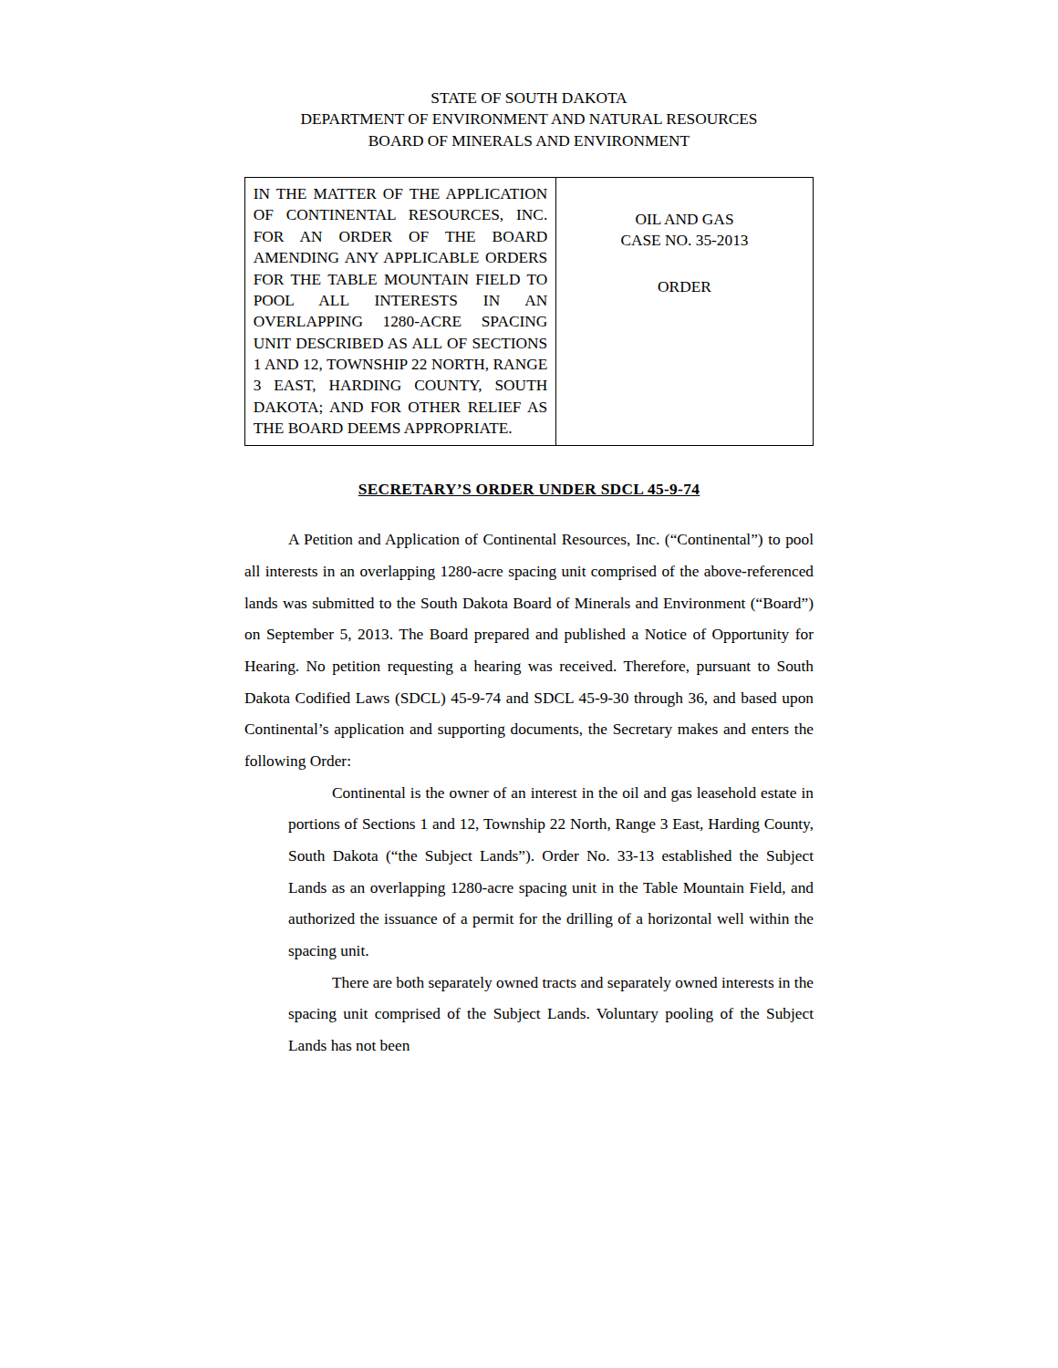State of South Dakota
Department of Environment and Natural Resources
Board of Minerals and Environment
| In the matter of the application of Continental Resources, Inc. for an order of the Board amending any applicable orders for the Table Mountain Field to pool all interests in an overlapping 1280-acre spacing unit described as all of Sections 1 and 12, Township 22 North, Range 3 East, Harding County, South Dakota; and for other relief as the Board deems appropriate. | Oil and Gas Case No. 35-2013 Order |
Secretary’s Order Under SDCL 45-9-74
A Petition and Application of Continental Resources, Inc. (“Continental”) to pool all interests in an overlapping 1280-acre spacing unit comprised of the above-referenced lands was submitted to the South Dakota Board of Minerals and Environment (“Board”) on September 5, 2013. The Board prepared and published a Notice of Opportunity for Hearing. No petition requesting a hearing was received. Therefore, pursuant to South Dakota Codified Laws (SDCL) 45-9-74 and SDCL 45-9-30 through 36, and based upon Continental’s application and supporting documents, the Secretary makes and enters the following Order:
Continental is the owner of an interest in the oil and gas leasehold estate in portions of Sections 1 and 12, Township 22 North, Range 3 East, Harding County, South Dakota (“the Subject Lands”). Order No. 33-13 established the Subject Lands as an overlapping 1280-acre spacing unit in the Table Mountain Field, and authorized the issuance of a permit for the drilling of a horizontal well within the spacing unit.
There are both separately owned tracts and separately owned interests in the spacing unit comprised of the Subject Lands. Voluntary pooling of the Subject Lands has not been